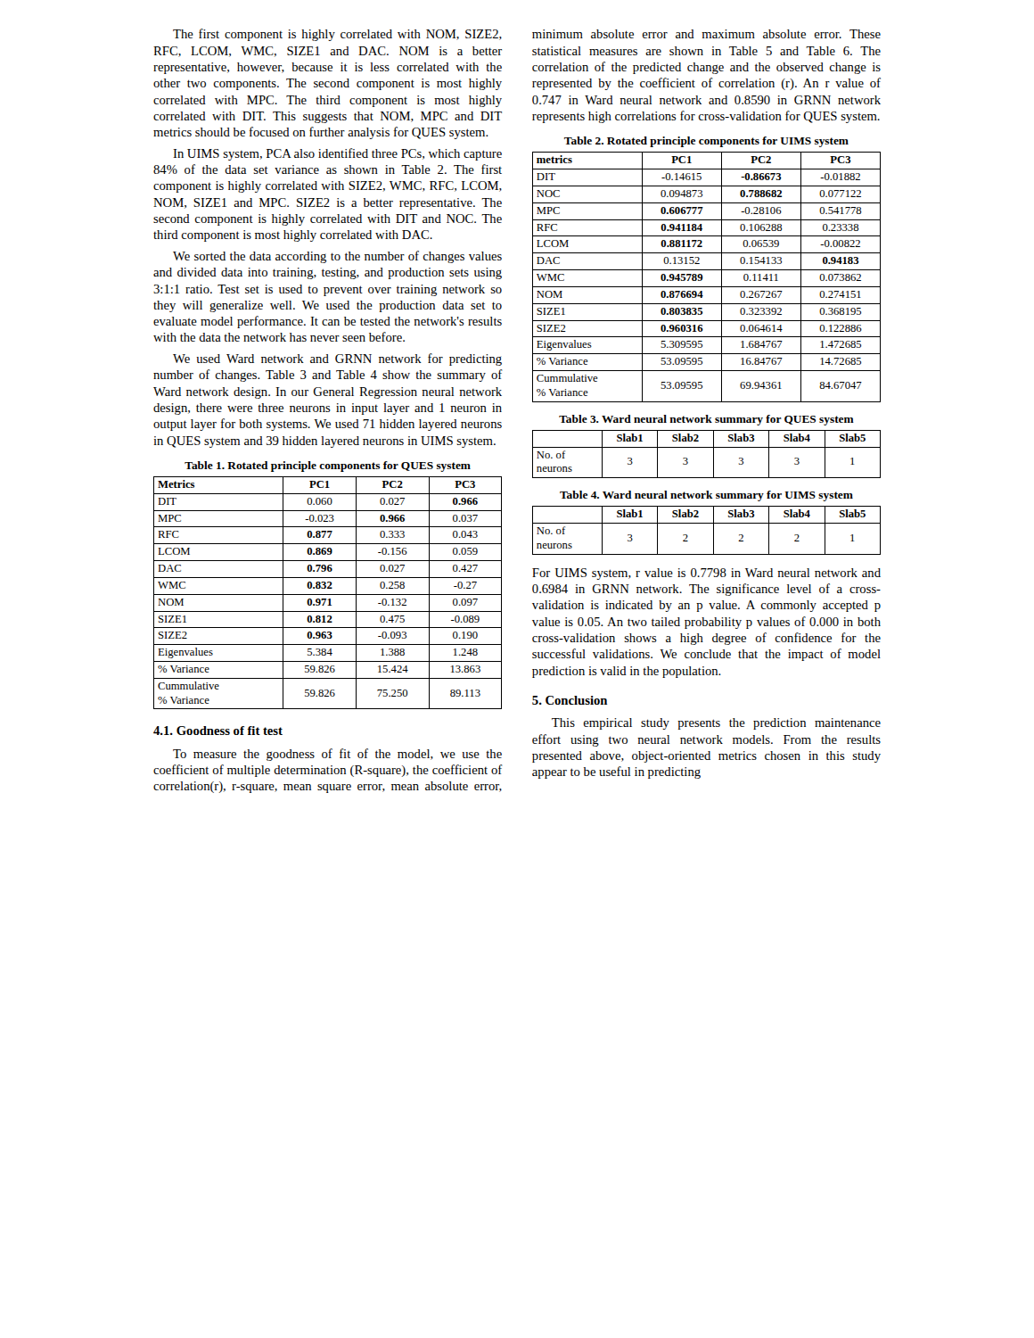The first component is highly correlated with NOM, SIZE2, RFC, LCOM, WMC, SIZE1 and DAC. NOM is a better representative, however, because it is less correlated with the other two components. The second component is most highly correlated with MPC. The third component is most highly correlated with DIT. This suggests that NOM, MPC and DIT metrics should be focused on further analysis for QUES system.
In UIMS system, PCA also identified three PCs, which capture 84% of the data set variance as shown in Table 2. The first component is highly correlated with SIZE2, WMC, RFC, LCOM, NOM, SIZE1 and MPC. SIZE2 is a better representative. The second component is highly correlated with DIT and NOC. The third component is most highly correlated with DAC.
We sorted the data according to the number of changes values and divided data into training, testing, and production sets using 3:1:1 ratio. Test set is used to prevent over training network so they will generalize well. We used the production data set to evaluate model performance. It can be tested the network's results with the data the network has never seen before.
We used Ward network and GRNN network for predicting number of changes. Table 3 and Table 4 show the summary of Ward network design. In our General Regression neural network design, there were three neurons in input layer and 1 neuron in output layer for both systems. We used 71 hidden layered neurons in QUES system and 39 hidden layered neurons in UIMS system.
Table 1. Rotated principle components for QUES system
| Metrics | PC1 | PC2 | PC3 |
| --- | --- | --- | --- |
| DIT | 0.060 | 0.027 | 0.966 |
| MPC | -0.023 | 0.966 | 0.037 |
| RFC | 0.877 | 0.333 | 0.043 |
| LCOM | 0.869 | -0.156 | 0.059 |
| DAC | 0.796 | 0.027 | 0.427 |
| WMC | 0.832 | 0.258 | -0.27 |
| NOM | 0.971 | -0.132 | 0.097 |
| SIZE1 | 0.812 | 0.475 | -0.089 |
| SIZE2 | 0.963 | -0.093 | 0.190 |
| Eigenvalues | 5.384 | 1.388 | 1.248 |
| % Variance | 59.826 | 15.424 | 13.863 |
| Cummulative % Variance | 59.826 | 75.250 | 89.113 |
4.1. Goodness of fit test
To measure the goodness of fit of the model, we use the coefficient of multiple determination (R-square), the coefficient of correlation(r), r-square, mean square error, mean absolute error, minimum absolute error and maximum absolute error. These statistical measures are shown in Table 5 and Table 6. The correlation of the predicted change and the observed change is represented by the coefficient of correlation (r). An r value of 0.747 in Ward neural network and 0.8590 in GRNN network represents high correlations for cross-validation for QUES system.
Table 2. Rotated principle components for UIMS system
| metrics | PC1 | PC2 | PC3 |
| --- | --- | --- | --- |
| DIT | -0.14615 | -0.86673 | -0.01882 |
| NOC | 0.094873 | 0.788682 | 0.077122 |
| MPC | 0.606777 | -0.28106 | 0.541778 |
| RFC | 0.941184 | 0.106288 | 0.23338 |
| LCOM | 0.881172 | 0.06539 | -0.00822 |
| DAC | 0.13152 | 0.154133 | 0.94183 |
| WMC | 0.945789 | 0.11411 | 0.073862 |
| NOM | 0.876694 | 0.267267 | 0.274151 |
| SIZE1 | 0.803835 | 0.323392 | 0.368195 |
| SIZE2 | 0.960316 | 0.064614 | 0.122886 |
| Eigenvalues | 5.309595 | 1.684767 | 1.472685 |
| % Variance | 53.09595 | 16.84767 | 14.72685 |
| Cummulative % Variance | 53.09595 | 69.94361 | 84.67047 |
Table 3. Ward neural network summary for QUES system
| | Slab1 | Slab2 | Slab3 | Slab4 | Slab5 |
| --- | --- | --- | --- | --- | --- |
| No. of neurons | 3 | 3 | 3 | 3 | 1 |
Table 4. Ward neural network summary for UIMS system
| | Slab1 | Slab2 | Slab3 | Slab4 | Slab5 |
| --- | --- | --- | --- | --- | --- |
| No. of neurons | 3 | 2 | 2 | 2 | 1 |
For UIMS system, r value is 0.7798 in Ward neural network and 0.6984 in GRNN network. The significance level of a cross-validation is indicated by an p value. A commonly accepted p value is 0.05. An two tailed probability p values of 0.000 in both cross-validation shows a high degree of confidence for the successful validations. We conclude that the impact of model prediction is valid in the population.
5. Conclusion
This empirical study presents the prediction maintenance effort using two neural network models. From the results presented above, object-oriented metrics chosen in this study appear to be useful in predicting